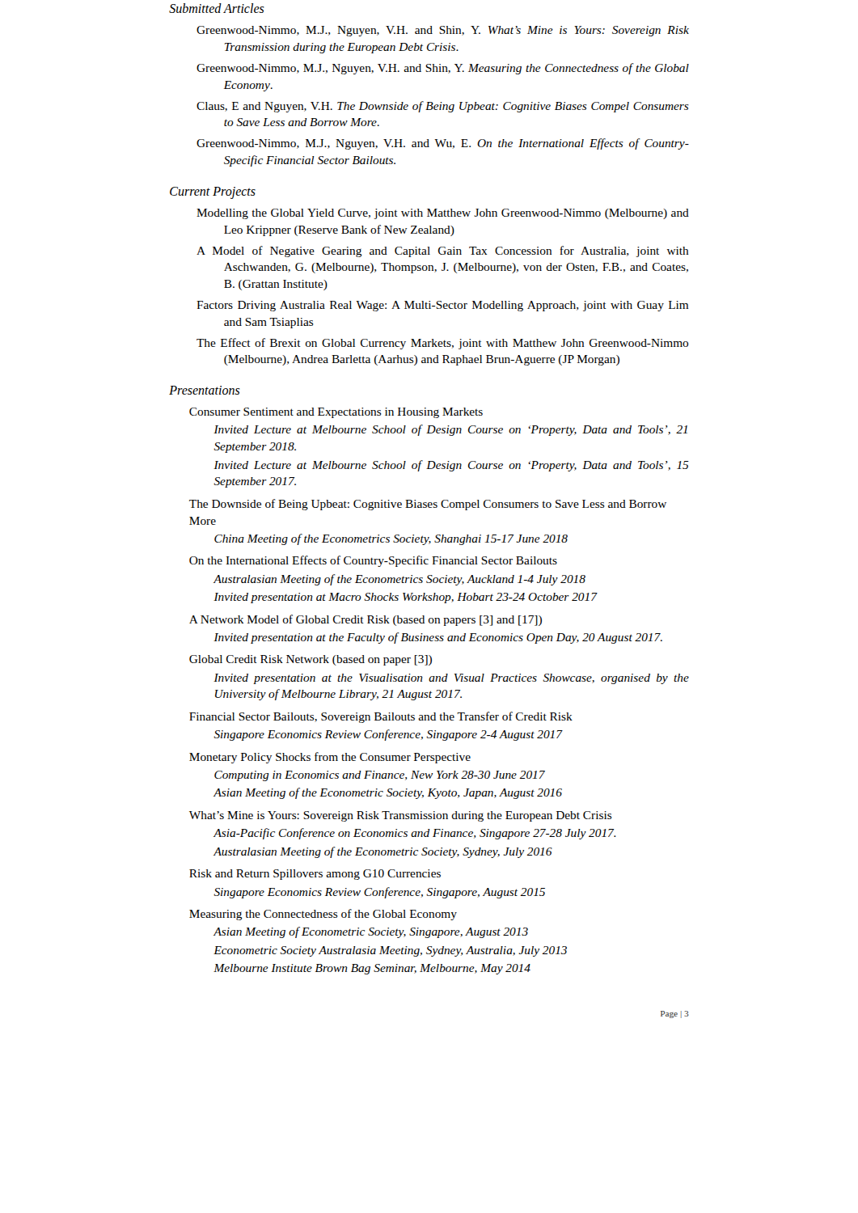Submitted Articles
Greenwood-Nimmo, M.J., Nguyen, V.H. and Shin, Y. What’s Mine is Yours: Sovereign Risk Transmission during the European Debt Crisis.
Greenwood-Nimmo, M.J., Nguyen, V.H. and Shin, Y. Measuring the Connectedness of the Global Economy.
Claus, E and Nguyen, V.H. The Downside of Being Upbeat: Cognitive Biases Compel Consumers to Save Less and Borrow More.
Greenwood-Nimmo, M.J., Nguyen, V.H. and Wu, E. On the International Effects of Country-Specific Financial Sector Bailouts.
Current Projects
Modelling the Global Yield Curve, joint with Matthew John Greenwood-Nimmo (Melbourne) and Leo Krippner (Reserve Bank of New Zealand)
A Model of Negative Gearing and Capital Gain Tax Concession for Australia, joint with Aschwanden, G. (Melbourne), Thompson, J. (Melbourne), von der Osten, F.B., and Coates, B. (Grattan Institute)
Factors Driving Australia Real Wage: A Multi-Sector Modelling Approach, joint with Guay Lim and Sam Tsiaplias
The Effect of Brexit on Global Currency Markets, joint with Matthew John Greenwood-Nimmo (Melbourne), Andrea Barletta (Aarhus) and Raphael Brun-Aguerre (JP Morgan)
Presentations
Consumer Sentiment and Expectations in Housing Markets
Invited Lecture at Melbourne School of Design Course on ‘Property, Data and Tools’, 21 September 2018.
Invited Lecture at Melbourne School of Design Course on ‘Property, Data and Tools’, 15 September 2017.
The Downside of Being Upbeat: Cognitive Biases Compel Consumers to Save Less and Borrow More
China Meeting of the Econometrics Society, Shanghai 15-17 June 2018
On the International Effects of Country-Specific Financial Sector Bailouts
Australasian Meeting of the Econometrics Society, Auckland 1-4 July 2018
Invited presentation at Macro Shocks Workshop, Hobart 23-24 October 2017
A Network Model of Global Credit Risk (based on papers [3] and [17])
Invited presentation at the Faculty of Business and Economics Open Day, 20 August 2017.
Global Credit Risk Network (based on paper [3])
Invited presentation at the Visualisation and Visual Practices Showcase, organised by the University of Melbourne Library, 21 August 2017.
Financial Sector Bailouts, Sovereign Bailouts and the Transfer of Credit Risk
Singapore Economics Review Conference, Singapore 2-4 August 2017
Monetary Policy Shocks from the Consumer Perspective
Computing in Economics and Finance, New York 28-30 June 2017
Asian Meeting of the Econometric Society, Kyoto, Japan, August 2016
What’s Mine is Yours: Sovereign Risk Transmission during the European Debt Crisis
Asia-Pacific Conference on Economics and Finance, Singapore 27-28 July 2017.
Australasian Meeting of the Econometric Society, Sydney, July 2016
Risk and Return Spillovers among G10 Currencies
Singapore Economics Review Conference, Singapore, August 2015
Measuring the Connectedness of the Global Economy
Asian Meeting of Econometric Society, Singapore, August 2013
Econometric Society Australasia Meeting, Sydney, Australia, July 2013
Melbourne Institute Brown Bag Seminar, Melbourne, May 2014
Page | 3